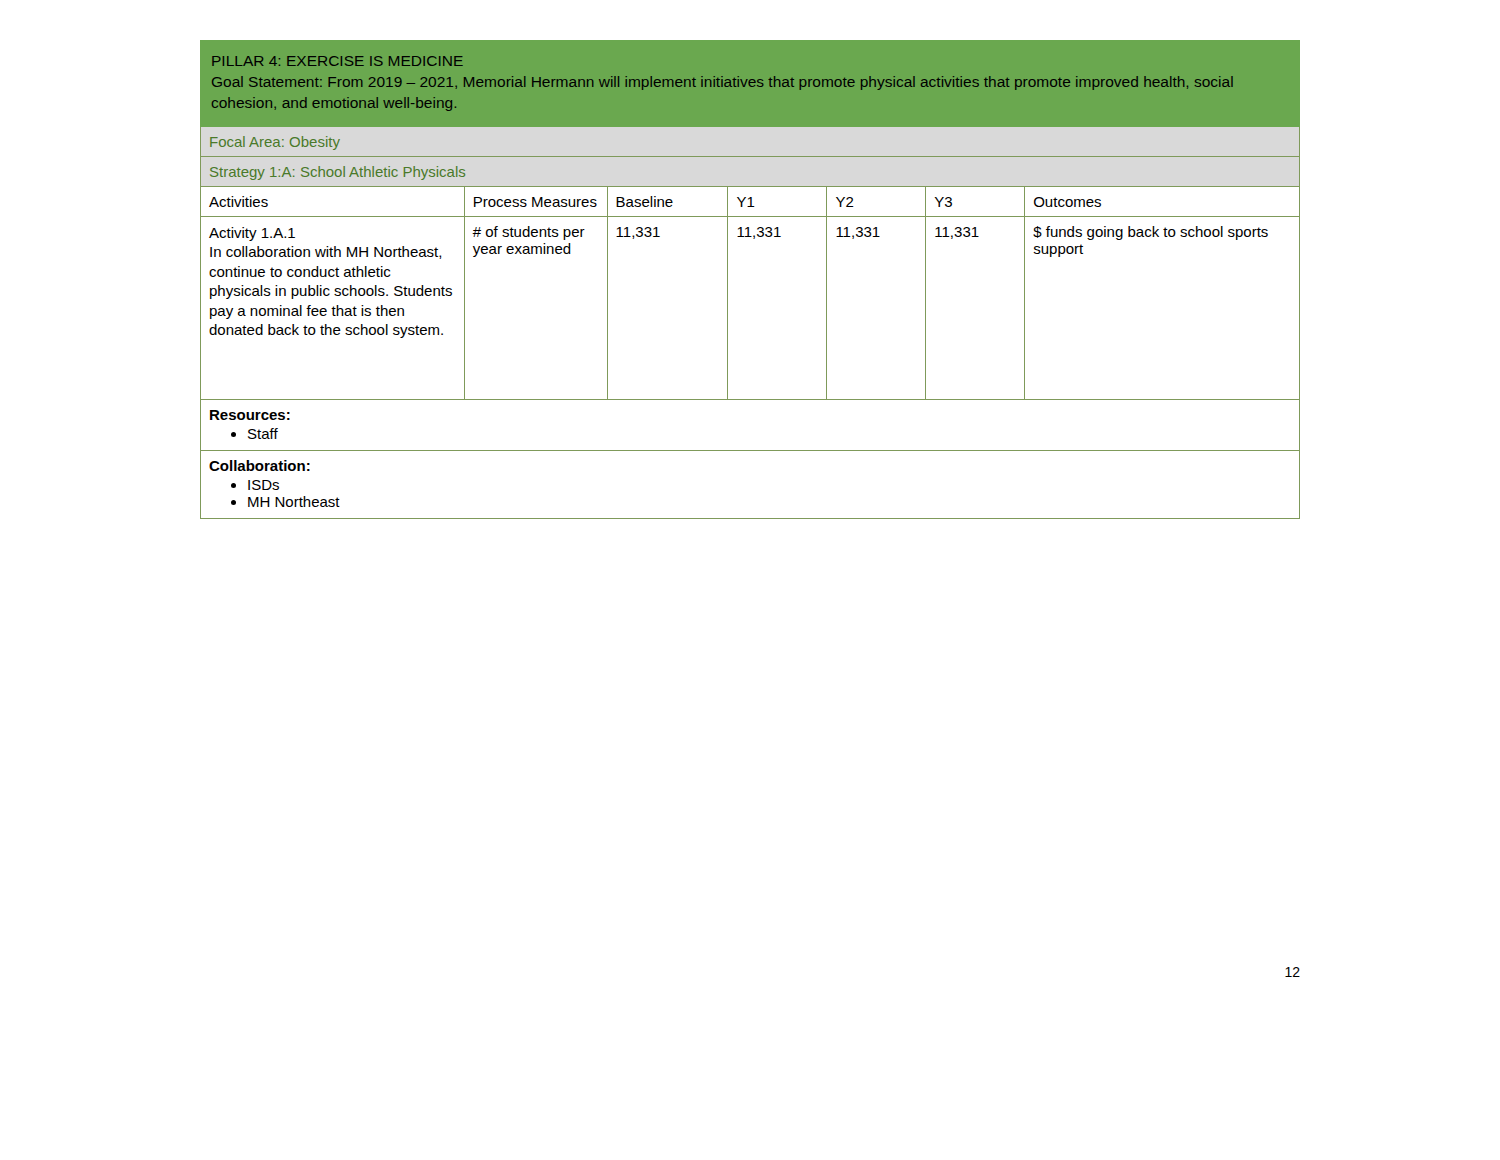| PILLAR 4: EXERCISE IS MEDICINE Goal Statement: From 2019 – 2021, Memorial Hermann will implement initiatives that promote physical activities that promote improved health, social cohesion, and emotional well-being. |
| Focal Area: Obesity |
| Strategy 1:A: School Athletic Physicals |
| Activities | Process Measures | Baseline | Y1 | Y2 | Y3 | Outcomes |
| Activity 1.A.1 In collaboration with MH Northeast, continue to conduct athletic physicals in public schools. Students pay a nominal fee that is then donated back to the school system. | # of students per year examined | 11,331 | 11,331 | 11,331 | 11,331 | $ funds going back to school sports support |
| Resources: Staff |
| Collaboration: ISDs MH Northeast |
12